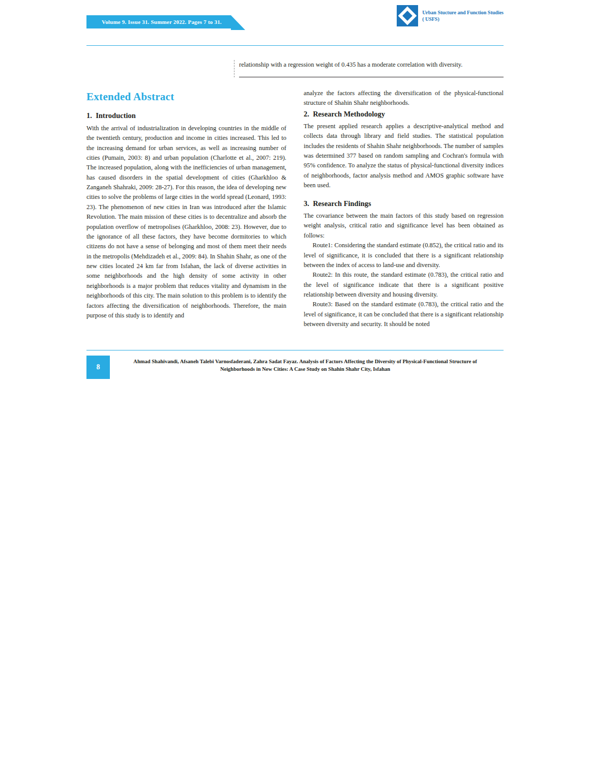Volume 9. Issue 31. Summer 2022. Pages 7 to 31.
Urban Stucture and Function Studies ( USFS)
relationship with a regression weight of 0.435 has a moderate correlation with diversity.
Extended Abstract
1. Introduction
With the arrival of industrialization in developing countries in the middle of the twentieth century, production and income in cities increased. This led to the increasing demand for urban services, as well as increasing number of cities (Pumain, 2003: 8) and urban population (Charlotte et al., 2007: 219). The increased population, along with the inefficiencies of urban management, has caused disorders in the spatial development of cities (Gharkhloo & Zanganeh Shahraki, 2009: 28-27). For this reason, the idea of developing new cities to solve the problems of large cities in the world spread (Leonard, 1993: 23). The phenomenon of new cities in Iran was introduced after the Islamic Revolution. The main mission of these cities is to decentralize and absorb the population overflow of metropolises (Gharkhloo, 2008: 23). However, due to the ignorance of all these factors, they have become dormitories to which citizens do not have a sense of belonging and most of them meet their needs in the metropolis (Mehdizadeh et al., 2009: 84). In Shahin Shahr, as one of the new cities located 24 km far from Isfahan, the lack of diverse activities in some neighborhoods and the high density of some activity in other neighborhoods is a major problem that reduces vitality and dynamism in the neighborhoods of this city. The main solution to this problem is to identify the factors affecting the diversification of neighborhoods. Therefore, the main purpose of this study is to identify and
analyze the factors affecting the diversification of the physical-functional structure of Shahin Shahr neighborhoods.
2. Research Methodology
The present applied research applies a descriptive-analytical method and collects data through library and field studies. The statistical population includes the residents of Shahin Shahr neighborhoods. The number of samples was determined 377 based on random sampling and Cochran's formula with 95% confidence. To analyze the status of physical-functional diversity indices of neighborhoods, factor analysis method and AMOS graphic software have been used.
3. Research Findings
The covariance between the main factors of this study based on regression weight analysis, critical ratio and significance level has been obtained as follows:
Route1: Considering the standard estimate (0.852), the critical ratio and its level of significance, it is concluded that there is a significant relationship between the index of access to land-use and diversity.
Route2: In this route, the standard estimate (0.783), the critical ratio and the level of significance indicate that there is a significant positive relationship between diversity and housing diversity.
Route3: Based on the standard estimate (0.783), the critical ratio and the level of significance, it can be concluded that there is a significant relationship between diversity and security. It should be noted
8
Ahmad Shahivandi, Afsaneh Talebi Varnosfaderani, Zahra Sadat Fayaz. Analysis of Factors Affecting the Diversity of Physical-Functional Structure of Neighborhoods in New Cities: A Case Study on Shahin Shahr City, Isfahan